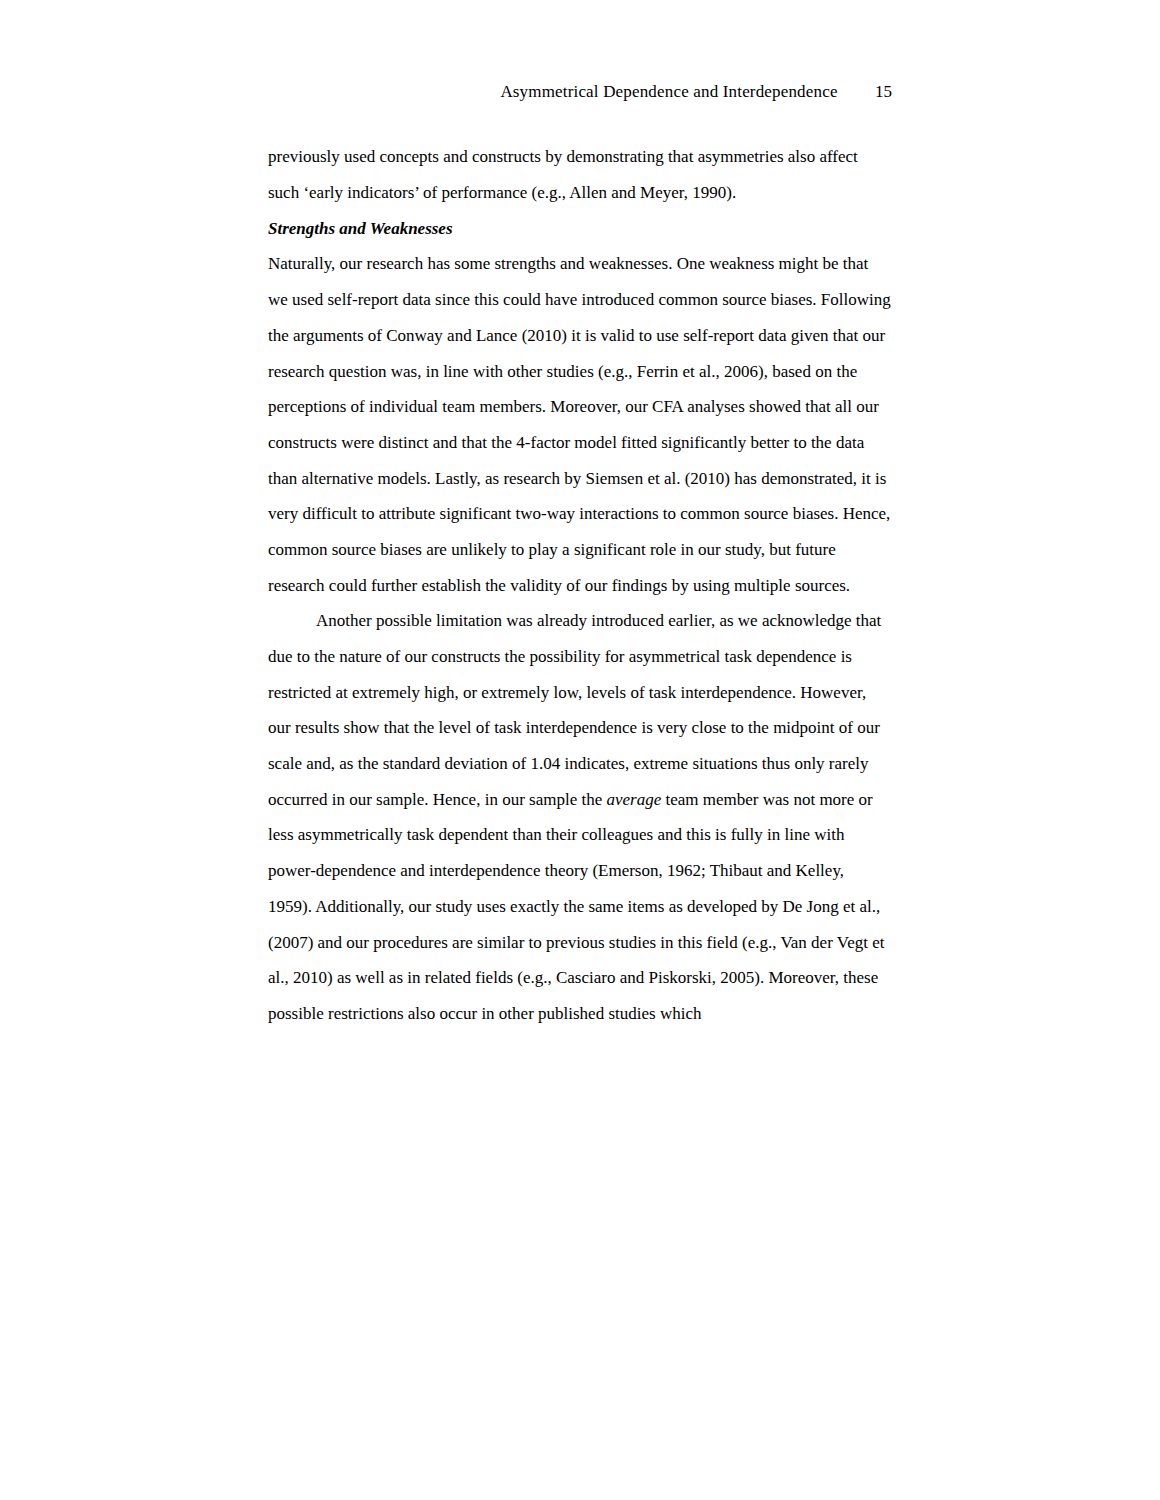Asymmetrical Dependence and Interdependence 15
previously used concepts and constructs by demonstrating that asymmetries also affect such ‘early indicators’ of performance (e.g., Allen and Meyer, 1990).
Strengths and Weaknesses
Naturally, our research has some strengths and weaknesses. One weakness might be that we used self-report data since this could have introduced common source biases. Following the arguments of Conway and Lance (2010) it is valid to use self-report data given that our research question was, in line with other studies (e.g., Ferrin et al., 2006), based on the perceptions of individual team members. Moreover, our CFA analyses showed that all our constructs were distinct and that the 4-factor model fitted significantly better to the data than alternative models. Lastly, as research by Siemsen et al. (2010) has demonstrated, it is very difficult to attribute significant two-way interactions to common source biases. Hence, common source biases are unlikely to play a significant role in our study, but future research could further establish the validity of our findings by using multiple sources.
Another possible limitation was already introduced earlier, as we acknowledge that due to the nature of our constructs the possibility for asymmetrical task dependence is restricted at extremely high, or extremely low, levels of task interdependence. However, our results show that the level of task interdependence is very close to the midpoint of our scale and, as the standard deviation of 1.04 indicates, extreme situations thus only rarely occurred in our sample. Hence, in our sample the average team member was not more or less asymmetrically task dependent than their colleagues and this is fully in line with power-dependence and interdependence theory (Emerson, 1962; Thibaut and Kelley, 1959). Additionally, our study uses exactly the same items as developed by De Jong et al., (2007) and our procedures are similar to previous studies in this field (e.g., Van der Vegt et al., 2010) as well as in related fields (e.g., Casciaro and Piskorski, 2005). Moreover, these possible restrictions also occur in other published studies which